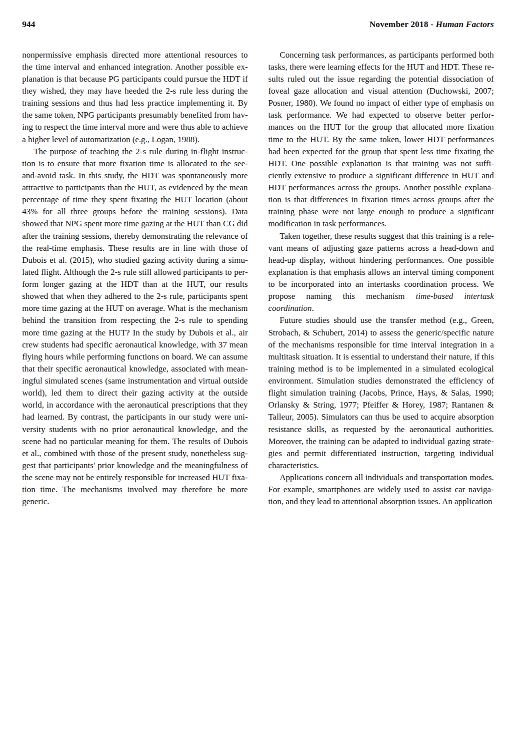944 November 2018 - Human Factors
nonpermissive emphasis directed more attentional resources to the time interval and enhanced integration. Another possible explanation is that because PG participants could pursue the HDT if they wished, they may have heeded the 2-s rule less during the training sessions and thus had less practice implementing it. By the same token, NPG participants presumably benefited from having to respect the time interval more and were thus able to achieve a higher level of automatization (e.g., Logan, 1988).
The purpose of teaching the 2-s rule during in-flight instruction is to ensure that more fixation time is allocated to the see-and-avoid task. In this study, the HDT was spontaneously more attractive to participants than the HUT, as evidenced by the mean percentage of time they spent fixating the HUT location (about 43% for all three groups before the training sessions). Data showed that NPG spent more time gazing at the HUT than CG did after the training sessions, thereby demonstrating the relevance of the real-time emphasis. These results are in line with those of Dubois et al. (2015), who studied gazing activity during a simulated flight. Although the 2-s rule still allowed participants to perform longer gazing at the HDT than at the HUT, our results showed that when they adhered to the 2-s rule, participants spent more time gazing at the HUT on average. What is the mechanism behind the transition from respecting the 2-s rule to spending more time gazing at the HUT? In the study by Dubois et al., air crew students had specific aeronautical knowledge, with 37 mean flying hours while performing functions on board. We can assume that their specific aeronautical knowledge, associated with meaningful simulated scenes (same instrumentation and virtual outside world), led them to direct their gazing activity at the outside world, in accordance with the aeronautical prescriptions that they had learned. By contrast, the participants in our study were university students with no prior aeronautical knowledge, and the scene had no particular meaning for them. The results of Dubois et al., combined with those of the present study, nonetheless suggest that participants' prior knowledge and the meaningfulness of the scene may not be entirely responsible for increased HUT fixation time. The mechanisms involved may therefore be more generic.
Concerning task performances, as participants performed both tasks, there were learning effects for the HUT and HDT. These results ruled out the issue regarding the potential dissociation of foveal gaze allocation and visual attention (Duchowski, 2007; Posner, 1980). We found no impact of either type of emphasis on task performance. We had expected to observe better performances on the HUT for the group that allocated more fixation time to the HUT. By the same token, lower HDT performances had been expected for the group that spent less time fixating the HDT. One possible explanation is that training was not sufficiently extensive to produce a significant difference in HUT and HDT performances across the groups. Another possible explanation is that differences in fixation times across groups after the training phase were not large enough to produce a significant modification in task performances.
Taken together, these results suggest that this training is a relevant means of adjusting gaze patterns across a head-down and head-up display, without hindering performances. One possible explanation is that emphasis allows an interval timing component to be incorporated into an intertasks coordination process. We propose naming this mechanism time-based intertask coordination.
Future studies should use the transfer method (e.g., Green, Strobach, & Schubert, 2014) to assess the generic/specific nature of the mechanisms responsible for time interval integration in a multitask situation. It is essential to understand their nature, if this training method is to be implemented in a simulated ecological environment. Simulation studies demonstrated the efficiency of flight simulation training (Jacobs, Prince, Hays, & Salas, 1990; Orlansky & String, 1977; Pfeiffer & Horey, 1987; Rantanen & Talleur, 2005). Simulators can thus be used to acquire absorption resistance skills, as requested by the aeronautical authorities. Moreover, the training can be adapted to individual gazing strategies and permit differentiated instruction, targeting individual characteristics.
Applications concern all individuals and transportation modes. For example, smartphones are widely used to assist car navigation, and they lead to attentional absorption issues. An application